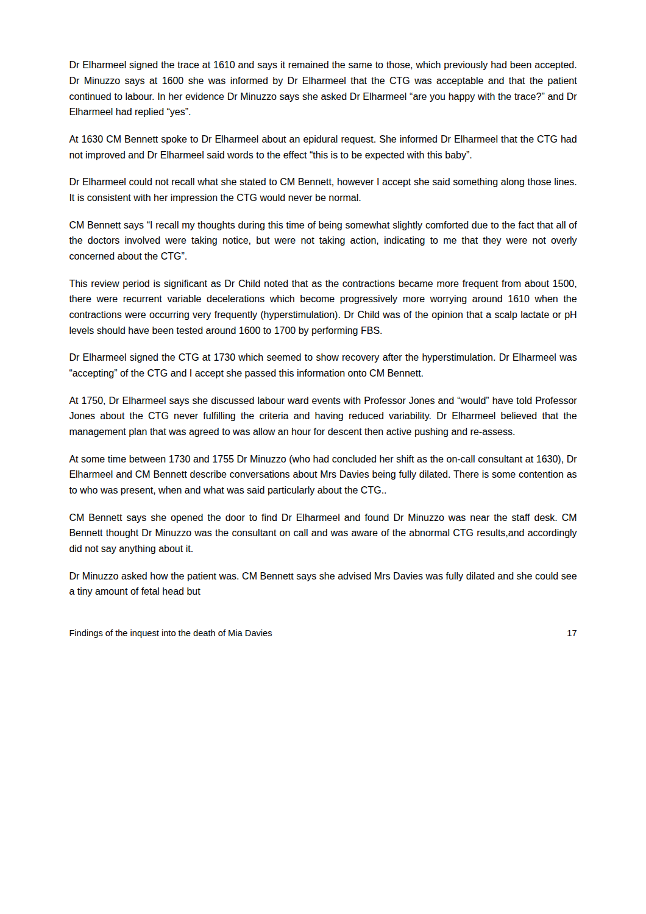Dr Elharmeel signed the trace at 1610 and says it remained the same to those, which previously had been accepted. Dr Minuzzo says at 1600 she was informed by Dr Elharmeel that the CTG was acceptable and that the patient continued to labour. In her evidence Dr Minuzzo says she asked Dr Elharmeel “are you happy with the trace?” and Dr Elharmeel had replied “yes”.
At 1630 CM Bennett spoke to Dr Elharmeel about an epidural request. She informed Dr Elharmeel that the CTG had not improved and Dr Elharmeel said words to the effect “this is to be expected with this baby”.
Dr Elharmeel could not recall what she stated to CM Bennett, however I accept she said something along those lines. It is consistent with her impression the CTG would never be normal.
CM Bennett says “I recall my thoughts during this time of being somewhat slightly comforted due to the fact that all of the doctors involved were taking notice, but were not taking action, indicating to me that they were not overly concerned about the CTG”.
This review period is significant as Dr Child noted that as the contractions became more frequent from about 1500, there were recurrent variable decelerations which become progressively more worrying around 1610 when the contractions were occurring very frequently (hyperstimulation). Dr Child was of the opinion that a scalp lactate or pH levels should have been tested around 1600 to 1700 by performing FBS.
Dr Elharmeel signed the CTG at 1730 which seemed to show recovery after the hyperstimulation. Dr Elharmeel was “accepting” of the CTG and I accept she passed this information onto CM Bennett.
At 1750, Dr Elharmeel says she discussed labour ward events with Professor Jones and “would” have told Professor Jones about the CTG never fulfilling the criteria and having reduced variability. Dr Elharmeel believed that the management plan that was agreed to was allow an hour for descent then active pushing and re-assess.
At some time between 1730 and 1755 Dr Minuzzo (who had concluded her shift as the on-call consultant at 1630), Dr Elharmeel and CM Bennett describe conversations about Mrs Davies being fully dilated. There is some contention as to who was present, when and what was said particularly about the CTG..
CM Bennett says she opened the door to find Dr Elharmeel and found Dr Minuzzo was near the staff desk. CM Bennett thought Dr Minuzzo was the consultant on call and was aware of the abnormal CTG results,and accordingly did not say anything about it.
Dr Minuzzo asked how the patient was. CM Bennett says she advised Mrs Davies was fully dilated and she could see a tiny amount of fetal head but
Findings of the inquest into the death of Mia Davies 17